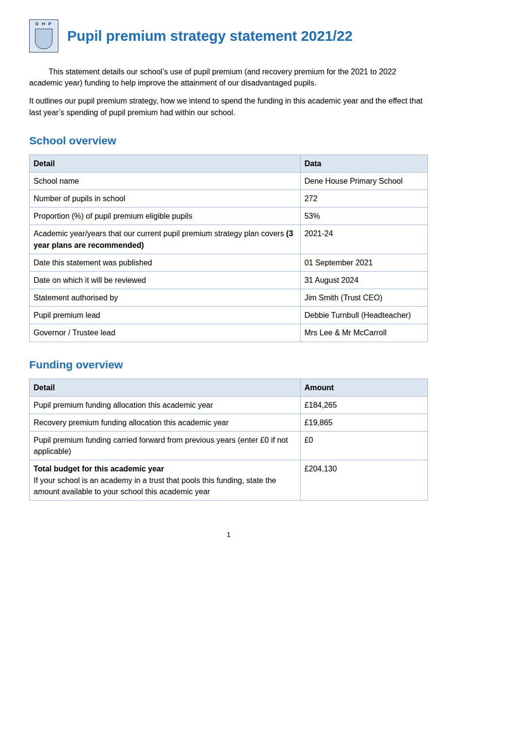D H P
Pupil premium strategy statement 2021/22
This statement details our school’s use of pupil premium (and recovery premium for the 2021 to 2022 academic year) funding to help improve the attainment of our disadvantaged pupils.
It outlines our pupil premium strategy, how we intend to spend the funding in this academic year and the effect that last year’s spending of pupil premium had within our school.
School overview
| Detail | Data |
| --- | --- |
| School name | Dene House Primary School |
| Number of pupils in school | 272 |
| Proportion (%) of pupil premium eligible pupils | 53% |
| Academic year/years that our current pupil premium strategy plan covers (3 year plans are recommended) | 2021-24 |
| Date this statement was published | 01 September 2021 |
| Date on which it will be reviewed | 31 August 2024 |
| Statement authorised by | Jim Smith (Trust CEO) |
| Pupil premium lead | Debbie Turnbull (Headteacher) |
| Governor / Trustee lead | Mrs Lee & Mr McCarroll |
Funding overview
| Detail | Amount |
| --- | --- |
| Pupil premium funding allocation this academic year | £184,265 |
| Recovery premium funding allocation this academic year | £19,865 |
| Pupil premium funding carried forward from previous years (enter £0 if not applicable) | £0 |
| Total budget for this academic year If your school is an academy in a trust that pools this funding, state the amount available to your school this academic year | £204,130 |
1